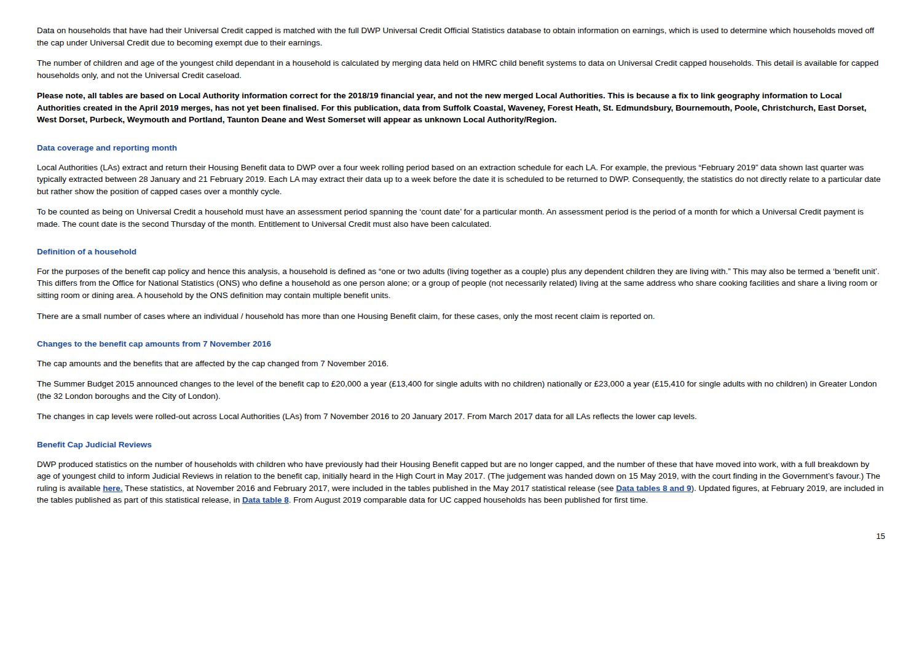Data on households that have had their Universal Credit capped is matched with the full DWP Universal Credit Official Statistics database to obtain information on earnings, which is used to determine which households moved off the cap under Universal Credit due to becoming exempt due to their earnings.
The number of children and age of the youngest child dependant in a household is calculated by merging data held on HMRC child benefit systems to data on Universal Credit capped households. This detail is available for capped households only, and not the Universal Credit caseload.
Please note, all tables are based on Local Authority information correct for the 2018/19 financial year, and not the new merged Local Authorities. This is because a fix to link geography information to Local Authorities created in the April 2019 merges, has not yet been finalised. For this publication, data from Suffolk Coastal, Waveney, Forest Heath, St. Edmundsbury, Bournemouth, Poole, Christchurch, East Dorset, West Dorset, Purbeck, Weymouth and Portland, Taunton Deane and West Somerset will appear as unknown Local Authority/Region.
Data coverage and reporting month
Local Authorities (LAs) extract and return their Housing Benefit data to DWP over a four week rolling period based on an extraction schedule for each LA. For example, the previous “February 2019” data shown last quarter was typically extracted between 28 January and 21 February 2019. Each LA may extract their data up to a week before the date it is scheduled to be returned to DWP. Consequently, the statistics do not directly relate to a particular date but rather show the position of capped cases over a monthly cycle.
To be counted as being on Universal Credit a household must have an assessment period spanning the ‘count date’ for a particular month. An assessment period is the period of a month for which a Universal Credit payment is made. The count date is the second Thursday of the month. Entitlement to Universal Credit must also have been calculated.
Definition of a household
For the purposes of the benefit cap policy and hence this analysis, a household is defined as “one or two adults (living together as a couple) plus any dependent children they are living with.” This may also be termed a ‘benefit unit’. This differs from the Office for National Statistics (ONS) who define a household as one person alone; or a group of people (not necessarily related) living at the same address who share cooking facilities and share a living room or sitting room or dining area. A household by the ONS definition may contain multiple benefit units.
There are a small number of cases where an individual / household has more than one Housing Benefit claim, for these cases, only the most recent claim is reported on.
Changes to the benefit cap amounts from 7 November 2016
The cap amounts and the benefits that are affected by the cap changed from 7 November 2016.
The Summer Budget 2015 announced changes to the level of the benefit cap to £20,000 a year (£13,400 for single adults with no children) nationally or £23,000 a year (£15,410 for single adults with no children) in Greater London (the 32 London boroughs and the City of London).
The changes in cap levels were rolled-out across Local Authorities (LAs) from 7 November 2016 to 20 January 2017. From March 2017 data for all LAs reflects the lower cap levels.
Benefit Cap Judicial Reviews
DWP produced statistics on the number of households with children who have previously had their Housing Benefit capped but are no longer capped, and the number of these that have moved into work, with a full breakdown by age of youngest child to inform Judicial Reviews in relation to the benefit cap, initially heard in the High Court in May 2017. (The judgement was handed down on 15 May 2019, with the court finding in the Government’s favour.) The ruling is available here. These statistics, at November 2016 and February 2017, were included in the tables published in the May 2017 statistical release (see Data tables 8 and 9). Updated figures, at February 2019, are included in the tables published as part of this statistical release, in Data table 8. From August 2019 comparable data for UC capped households has been published for first time.
15